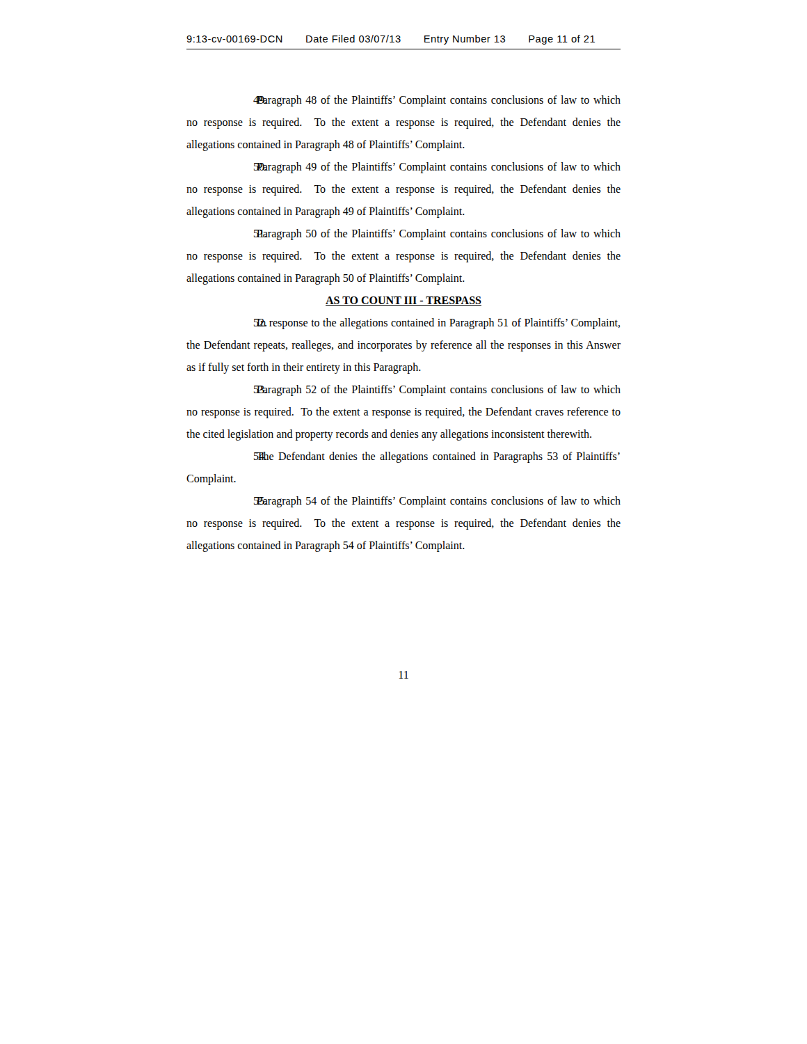9:13-cv-00169-DCN Date Filed 03/07/13 Entry Number 13 Page 11 of 21
49. Paragraph 48 of the Plaintiffs’ Complaint contains conclusions of law to which no response is required. To the extent a response is required, the Defendant denies the allegations contained in Paragraph 48 of Plaintiffs’ Complaint.
50. Paragraph 49 of the Plaintiffs’ Complaint contains conclusions of law to which no response is required. To the extent a response is required, the Defendant denies the allegations contained in Paragraph 49 of Plaintiffs’ Complaint.
51. Paragraph 50 of the Plaintiffs’ Complaint contains conclusions of law to which no response is required. To the extent a response is required, the Defendant denies the allegations contained in Paragraph 50 of Plaintiffs’ Complaint.
AS TO COUNT III - TRESPASS
52. In response to the allegations contained in Paragraph 51 of Plaintiffs’ Complaint, the Defendant repeats, realleges, and incorporates by reference all the responses in this Answer as if fully set forth in their entirety in this Paragraph.
53. Paragraph 52 of the Plaintiffs’ Complaint contains conclusions of law to which no response is required. To the extent a response is required, the Defendant craves reference to the cited legislation and property records and denies any allegations inconsistent therewith.
54. The Defendant denies the allegations contained in Paragraphs 53 of Plaintiffs’ Complaint.
55. Paragraph 54 of the Plaintiffs’ Complaint contains conclusions of law to which no response is required. To the extent a response is required, the Defendant denies the allegations contained in Paragraph 54 of Plaintiffs’ Complaint.
11